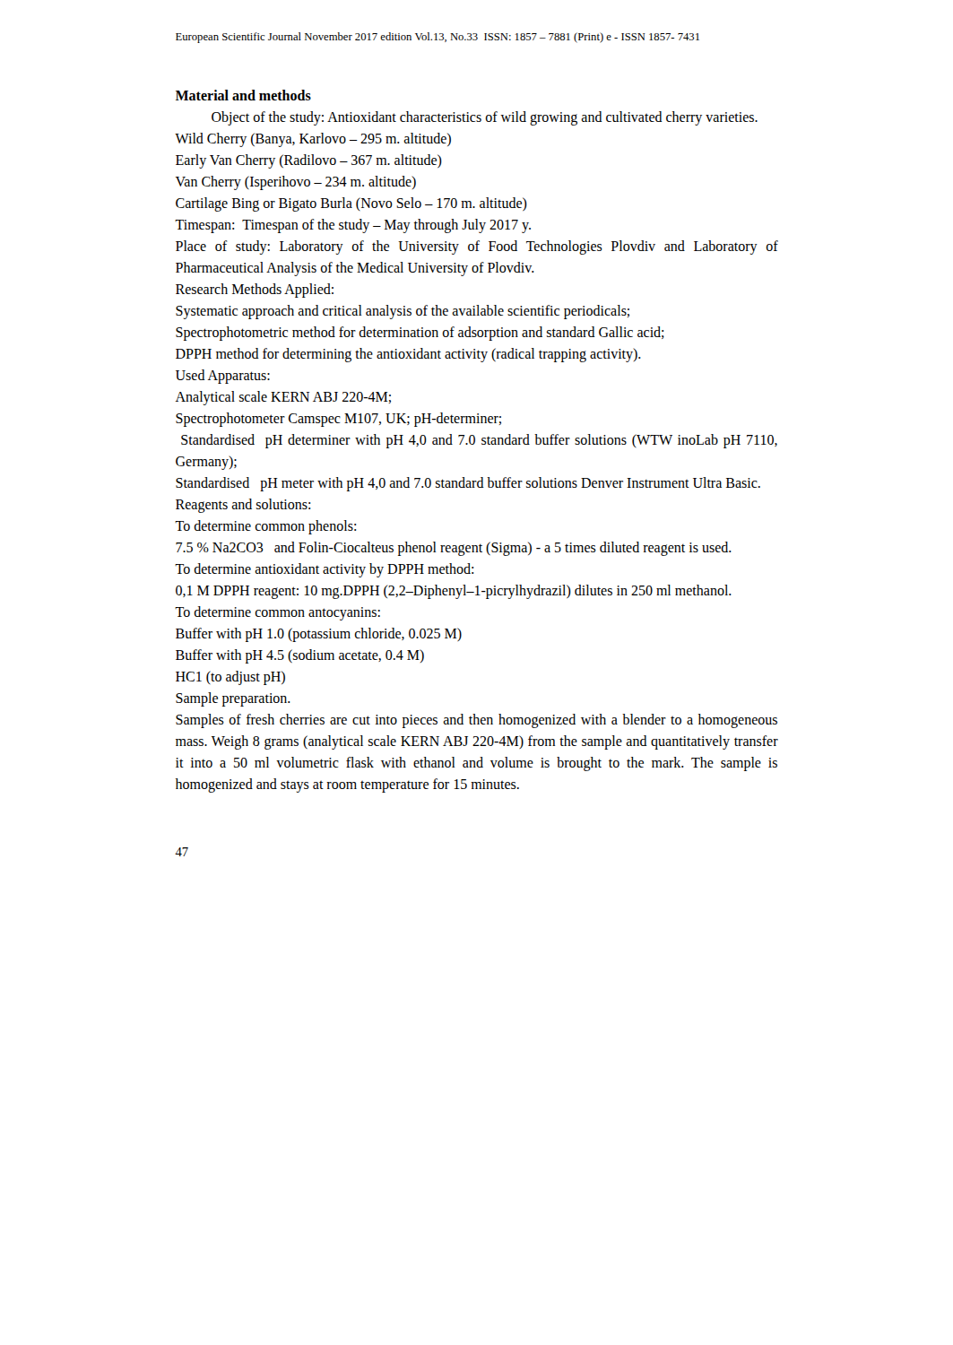European Scientific Journal November 2017 edition Vol.13, No.33 ISSN: 1857 – 7881 (Print) e - ISSN 1857- 7431
Material and methods
Object of the study: Antioxidant characteristics of wild growing and cultivated cherry varieties.
Wild Cherry (Banya, Karlovo – 295 m. altitude)
Early Van Cherry (Radilovo – 367 m. altitude)
Van Cherry (Isperihovo – 234 m. altitude)
Cartilage Bing or Bigato Burla (Novo Selo – 170 m. altitude)
Timespan: Timespan of the study – May through July 2017 y.
Place of study: Laboratory of the University of Food Technologies Plovdiv and Laboratory of Pharmaceutical Analysis of the Medical University of Plovdiv.
Research Methods Applied:
Systematic approach and critical analysis of the available scientific periodicals;
Spectrophotometric method for determination of adsorption and standard Gallic acid;
DPPH method for determining the antioxidant activity (radical trapping activity).
Used Apparatus:
Analytical scale KERN ABJ 220-4M;
Spectrophotometer Camspec M107, UK; pH-determiner;
Standardised pH determiner with pH 4,0 and 7.0 standard buffer solutions (WTW inoLab pH 7110, Germany);
Standardised pH meter with pH 4,0 and 7.0 standard buffer solutions Denver Instrument Ultra Basic.
Reagents and solutions:
To determine common phenols:
7.5 % Na2CO3 and Folin-Ciocalteus phenol reagent (Sigma) - a 5 times diluted reagent is used.
To determine antioxidant activity by DPPH method:
0,1 M DPPH reagent: 10 mg.DPPH (2,2–Diphenyl–1-picrylhydrazil) dilutes in 250 ml methanol.
To determine common antocyanins:
Buffer with pH 1.0 (potassium chloride, 0.025 M)
Buffer with pH 4.5 (sodium acetate, 0.4 M)
HC1 (to adjust pH)
Sample preparation.
Samples of fresh cherries are cut into pieces and then homogenized with a blender to a homogeneous mass. Weigh 8 grams (analytical scale KERN ABJ 220-4M) from the sample and quantitatively transfer it into a 50 ml volumetric flask with ethanol and volume is brought to the mark. The sample is homogenized and stays at room temperature for 15 minutes.
47